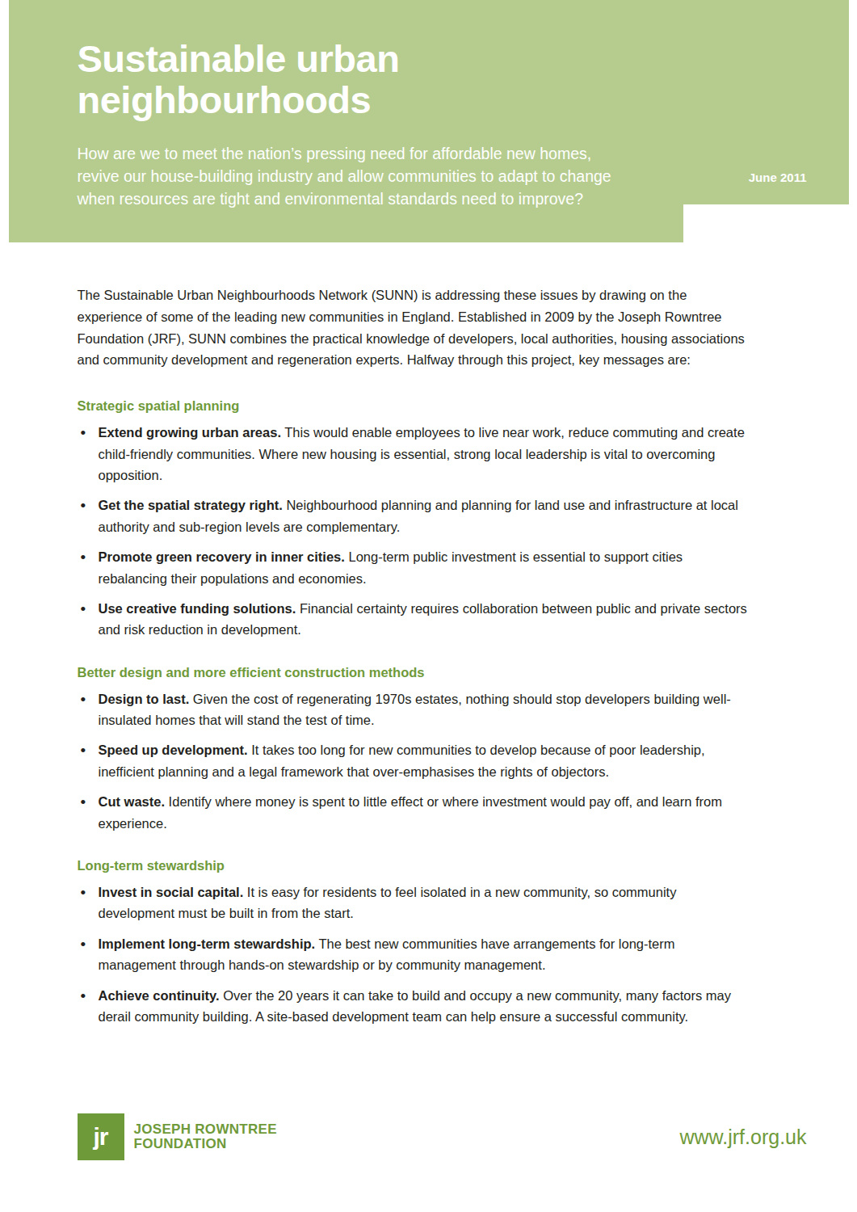Sustainable urban
neighbourhoods
How are we to meet the nation’s pressing need for affordable new homes, revive our house-building industry and allow communities to adapt to change when resources are tight and environmental standards need to improve?
June 2011
The Sustainable Urban Neighbourhoods Network (SUNN) is addressing these issues by drawing on the experience of some of the leading new communities in England. Established in 2009 by the Joseph Rowntree Foundation (JRF), SUNN combines the practical knowledge of developers, local authorities, housing associations and community development and regeneration experts. Halfway through this project, key messages are:
Strategic spatial planning
Extend growing urban areas. This would enable employees to live near work, reduce commuting and create child-friendly communities. Where new housing is essential, strong local leadership is vital to overcoming opposition.
Get the spatial strategy right. Neighbourhood planning and planning for land use and infrastructure at local authority and sub-region levels are complementary.
Promote green recovery in inner cities. Long-term public investment is essential to support cities rebalancing their populations and economies.
Use creative funding solutions. Financial certainty requires collaboration between public and private sectors and risk reduction in development.
Better design and more efficient construction methods
Design to last. Given the cost of regenerating 1970s estates, nothing should stop developers building well-insulated homes that will stand the test of time.
Speed up development. It takes too long for new communities to develop because of poor leadership, inefficient planning and a legal framework that over-emphasises the rights of objectors.
Cut waste. Identify where money is spent to little effect or where investment would pay off, and learn from experience.
Long-term stewardship
Invest in social capital. It is easy for residents to feel isolated in a new community, so community development must be built in from the start.
Implement long-term stewardship. The best new communities have arrangements for long-term management through hands-on stewardship or by community management.
Achieve continuity. Over the 20 years it can take to build and occupy a new community, many factors may derail community building. A site-based development team can help ensure a successful community.
jr
JOSEPH ROWNTREE FOUNDATION
www.jrf.org.uk